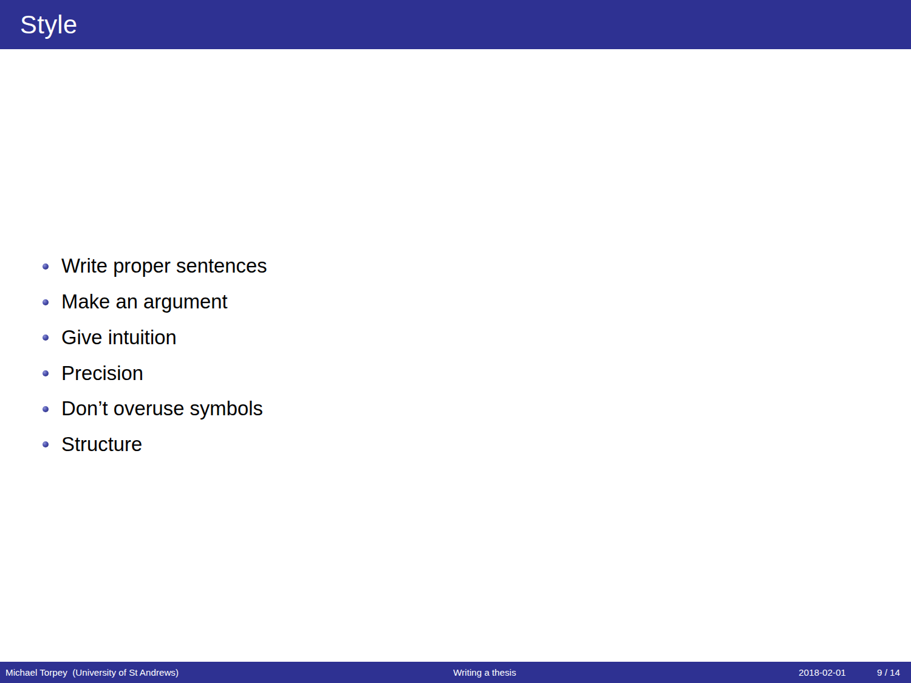Style
Write proper sentences
Make an argument
Give intuition
Precision
Don’t overuse symbols
Structure
Michael Torpey (University of St Andrews)
Writing a thesis
2018-02-019 / 14